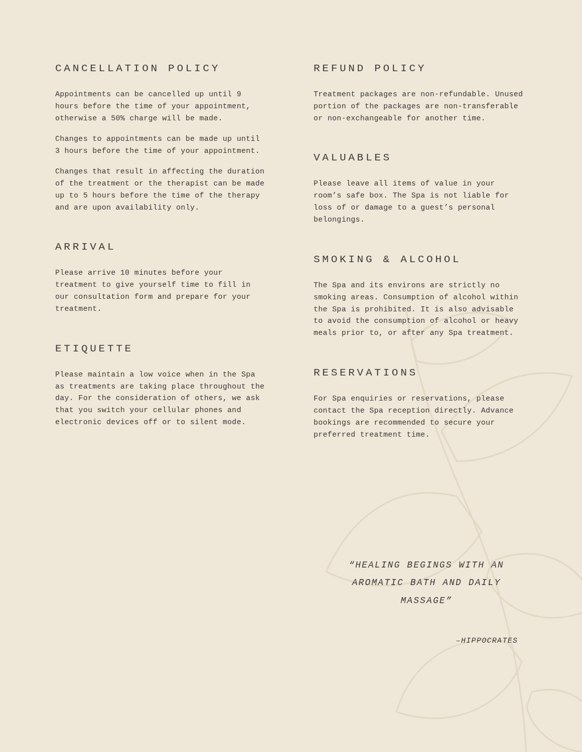Cancellation Policy
Appointments can be cancelled up until 9 hours before the time of your appointment, otherwise a 50% charge will be made.
Changes to appointments can be made up until 3 hours before the time of your appointment.
Changes that result in affecting the duration of the treatment or the therapist can be made up to 5 hours before the time of the therapy and are upon availability only.
Arrival
Please arrive 10 minutes before your treatment to give yourself time to fill in our consultation form and prepare for your treatment.
Etiquette
Please maintain a low voice when in the Spa as treatments are taking place throughout the day. For the consideration of others, we ask that you switch your cellular phones and electronic devices off or to silent mode.
Refund Policy
Treatment packages are non-refundable. Unused portion of the packages are non-transferable or non-exchangeable for another time.
Valuables
Please leave all items of value in your room’s safe box. The Spa is not liable for loss of or damage to a guest’s personal belongings.
Smoking & Alcohol
The Spa and its environs are strictly no smoking areas. Consumption of alcohol within the Spa is prohibited. It is also advisable to avoid the consumption of alcohol or heavy meals prior to, or after any Spa treatment.
Reservations
For Spa enquiries or reservations, please contact the Spa reception directly. Advance bookings are recommended to secure your preferred treatment time.
“HEALING BEGINGS WITH AN AROMATIC BATH AND DAILY MASSAGE” –HIPPOCRATES